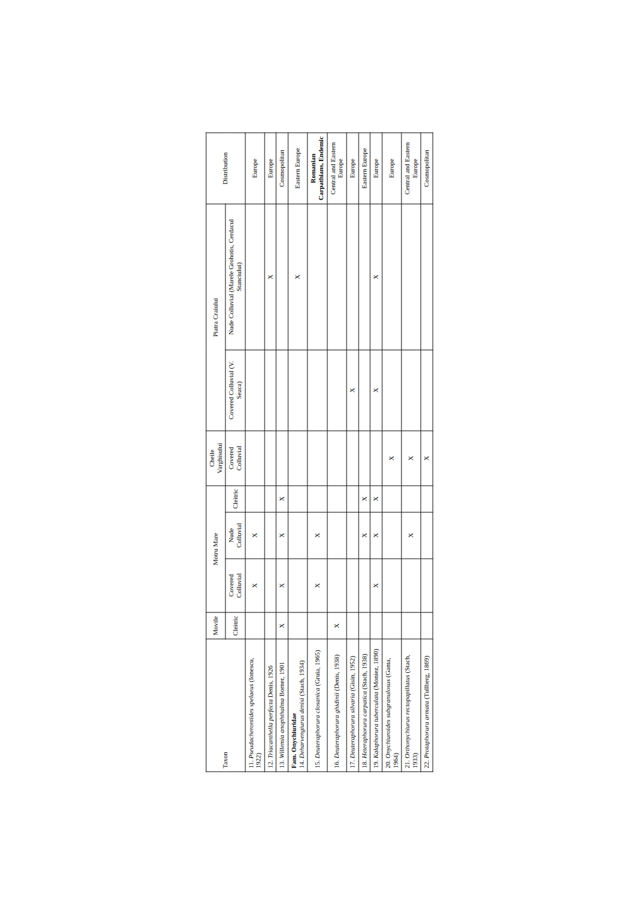| Taxon | Movile | Motru Mare | Cheile Varghisului | Piatra Craiului | Distribution |
| --- | --- | --- | --- | --- | --- |
| Cleitric | Covered Colluvial | Nude Colluvial | Cleitric | Covered Colluvial | Covered Colluvial (V. Seaca) | Nude Colluvial (Marele Grohotis, Cerdacul Stanciului) |
| 11. Pseudacherontides spelaeus (Ionescu, 1922) | | X | X | | | | | Europe |
| 12. Triacanthella perfecta Denis, 1926 | | | | | | | X | Europe |
| 13. Willemia anophthalma Borner, 1901 | X | X | X | X | | | | Cosmopolitan |
| Fam. Onychiuridae 14. Deharvengiurus denisi (Stach, 1934) | | | | | | | X | Eastern Europe |
| 15. Deuteraphorura closanica (Gruia, 1965) | | X | X | | | | | Romanian Carpathians, Endemic |
| 16. Deuteraphorura ghidinii (Denis, 1938) | X | | | | | | | Central and Eastern Europe |
| 17. Deuteraphorura silvaria (Gisin, 1952) | | | | | | X | | Europe |
| 18. Heteraphorura carpatica (Stach, 1938) | | | X | X | | | | Eastern Europe |
| 19. Kalaphorura tuberculata (Moniez, 1890) | | X | X | X | | X | X | Europe |
| 20. Onychiuroides subgranulosus (Gama, 1964) | | | | | X | | | Europe |
| 21. Orthonychiurus rectopapillatus (Stach, 1933) | | | X | | X | | | Central and Eastern Europe |
| 22. Protaphorura armata (Tullberg, 1869) | | | | | X | | | Cosmopolitan |